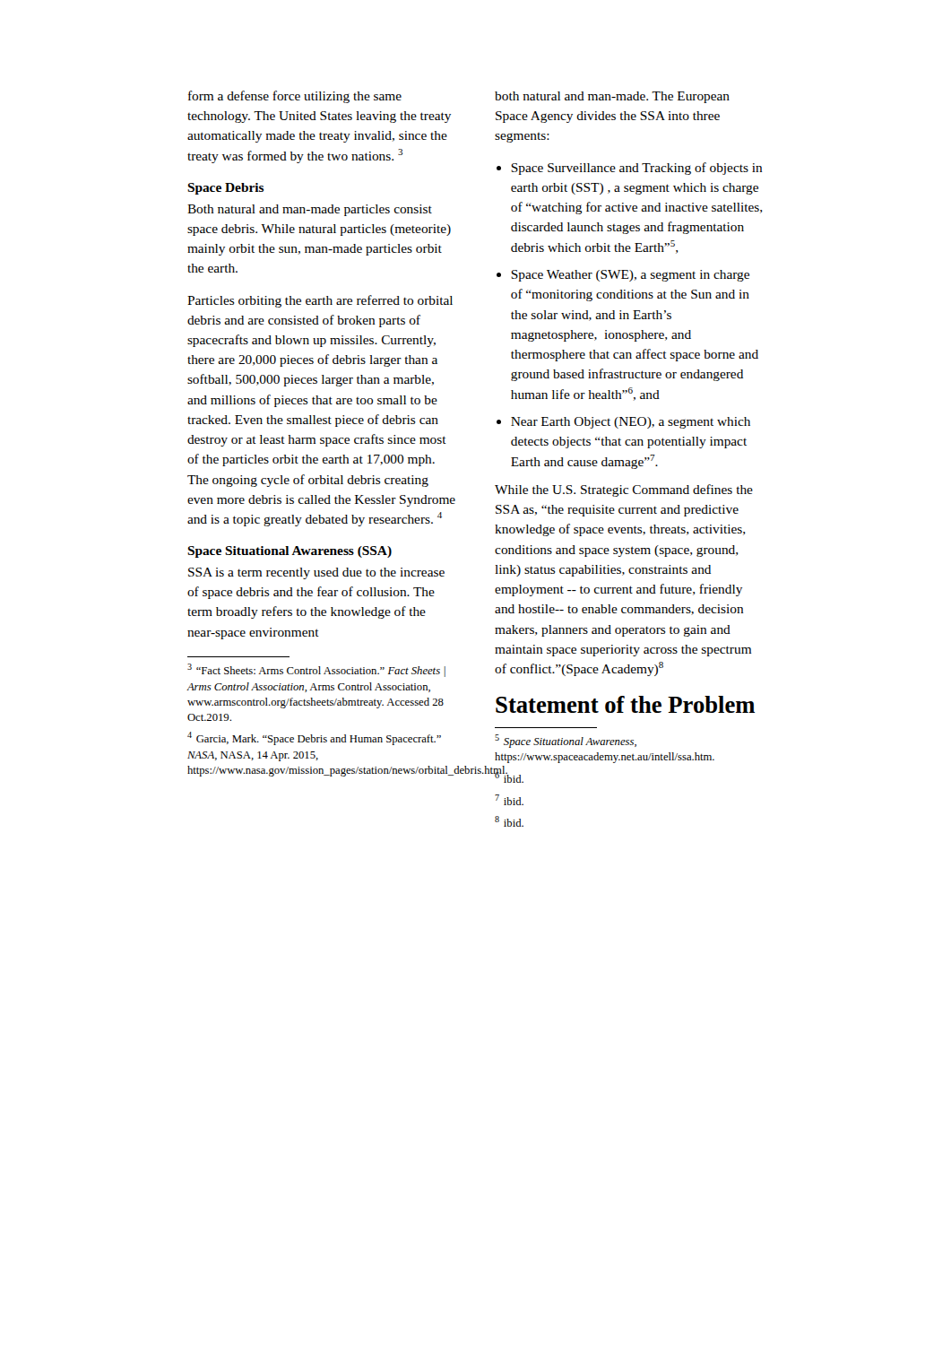form a defense force utilizing the same technology. The United States leaving the treaty automatically made the treaty invalid, since the treaty was formed by the two nations. 3
Space Debris
Both natural and man-made particles consist space debris. While natural particles (meteorite) mainly orbit the sun, man-made particles orbit the earth.
Particles orbiting the earth are referred to orbital debris and are consisted of broken parts of spacecrafts and blown up missiles. Currently, there are 20,000 pieces of debris larger than a softball, 500,000 pieces larger than a marble, and millions of pieces that are too small to be tracked. Even the smallest piece of debris can destroy or at least harm space crafts since most of the particles orbit the earth at 17,000 mph. The ongoing cycle of orbital debris creating even more debris is called the Kessler Syndrome and is a topic greatly debated by researchers. 4
Space Situational Awareness (SSA)
SSA is a term recently used due to the increase of space debris and the fear of collusion. The term broadly refers to the knowledge of the near-space environment
3 “Fact Sheets: Arms Control Association.” Fact Sheets | Arms Control Association, Arms Control Association, www.armscontrol.org/factsheets/abmtreaty. Accessed 28 Oct.2019.
4 Garcia, Mark. “Space Debris and Human Spacecraft.” NASA, NASA, 14 Apr. 2015, https://www.nasa.gov/mission_pages/station/news/orbital_debris.html.
both natural and man-made. The European Space Agency divides the SSA into three segments:
Space Surveillance and Tracking of objects in earth orbit (SST) , a segment which is charge of “watching for active and inactive satellites, discarded launch stages and fragmentation debris which orbit the Earth”5,
Space Weather (SWE), a segment in charge of “monitoring conditions at the Sun and in the solar wind, and in Earth’s magnetosphere, ionosphere, and thermosphere that can affect space borne and ground based infrastructure or endangered human life or health”6, and
Near Earth Object (NEO), a segment which detects objects “that can potentially impact Earth and cause damage”7.
While the U.S. Strategic Command defines the SSA as, “the requisite current and predictive knowledge of space events, threats, activities, conditions and space system (space, ground, link) status capabilities, constraints and employment -- to current and future, friendly and hostile-- to enable commanders, decision makers, planners and operators to gain and maintain space superiority across the spectrum of conflict.”(Space Academy)8
Statement of the Problem
5 Space Situational Awareness, https://www.spaceacademy.net.au/intell/ssa.htm.
6 ibid.
7 ibid.
8 ibid.